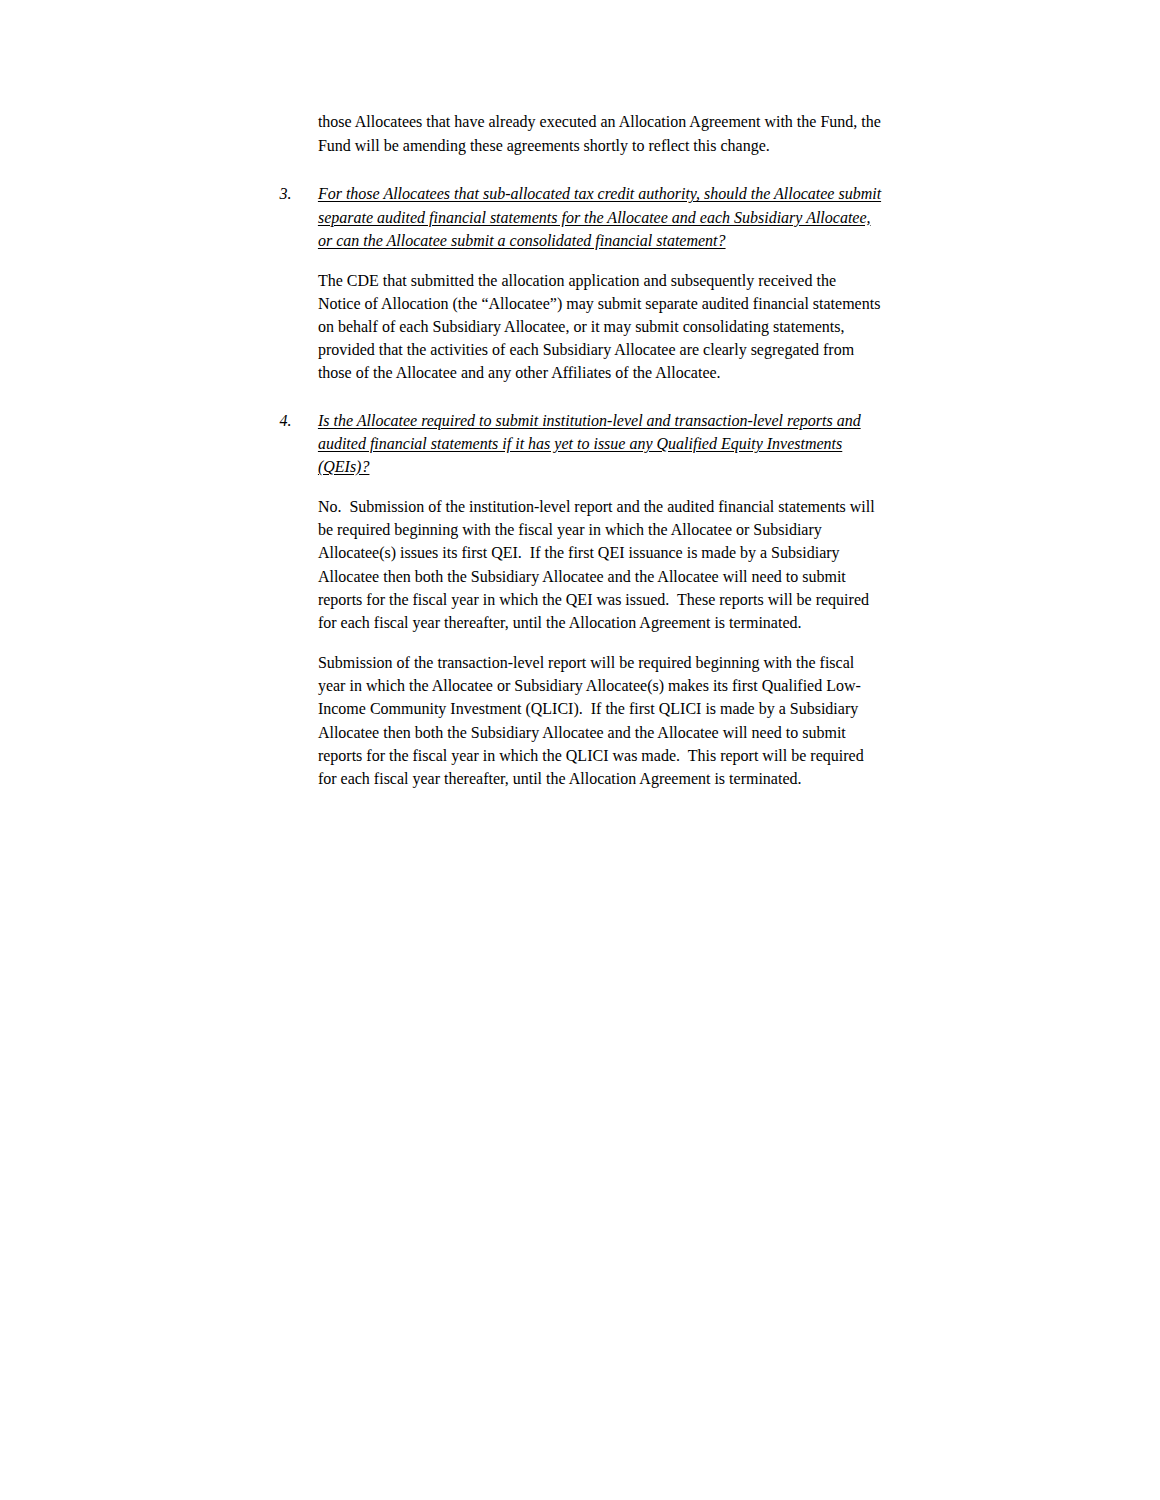those Allocatees that have already executed an Allocation Agreement with the Fund, the Fund will be amending these agreements shortly to reflect this change.
3.
For those Allocatees that sub-allocated tax credit authority, should the Allocatee submit separate audited financial statements for the Allocatee and each Subsidiary Allocatee, or can the Allocatee submit a consolidated financial statement?
The CDE that submitted the allocation application and subsequently received the Notice of Allocation (the “Allocatee”) may submit separate audited financial statements on behalf of each Subsidiary Allocatee, or it may submit consolidating statements, provided that the activities of each Subsidiary Allocatee are clearly segregated from those of the Allocatee and any other Affiliates of the Allocatee.
4.
Is the Allocatee required to submit institution-level and transaction-level reports and audited financial statements if it has yet to issue any Qualified Equity Investments (QEIs)?
No. Submission of the institution-level report and the audited financial statements will be required beginning with the fiscal year in which the Allocatee or Subsidiary Allocatee(s) issues its first QEI. If the first QEI issuance is made by a Subsidiary Allocatee then both the Subsidiary Allocatee and the Allocatee will need to submit reports for the fiscal year in which the QEI was issued. These reports will be required for each fiscal year thereafter, until the Allocation Agreement is terminated.
Submission of the transaction-level report will be required beginning with the fiscal year in which the Allocatee or Subsidiary Allocatee(s) makes its first Qualified Low-Income Community Investment (QLICI). If the first QLICI is made by a Subsidiary Allocatee then both the Subsidiary Allocatee and the Allocatee will need to submit reports for the fiscal year in which the QLICI was made. This report will be required for each fiscal year thereafter, until the Allocation Agreement is terminated.